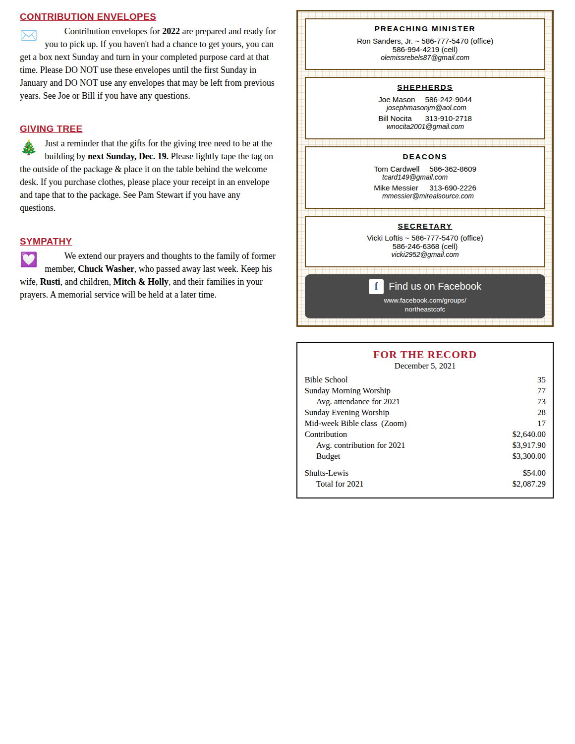CONTRIBUTION ENVELOPES
✉️
Contribution envelopes for 2022 are prepared and ready for you to pick up. If you haven't had a chance to get yours, you can get a box next Sunday and turn in your completed purpose card at that time. Please DO NOT use these envelopes until the first Sunday in January and DO NOT use any envelopes that may be left from previous years. See Joe or Bill if you have any questions.
GIVING TREE
🎄
Just a reminder that the gifts for the giving tree need to be at the building by next Sunday, Dec. 19. Please lightly tape the tag on the outside of the package & place it on the table behind the welcome desk. If you purchase clothes, please place your receipt in an envelope and tape that to the package. See Pam Stewart if you have any questions.
SYMPATHY
💟
We extend our prayers and thoughts to the family of former member, Chuck Washer, who passed away last week. Keep his wife, Rusti, and children, Mitch & Holly, and their families in your prayers. A memorial service will be held at a later time.
PREACHING MINISTER
Ron Sanders, Jr. ~ 586-777-5470 (office) 586-994-4219 (cell) olemissrebels87@gmail.com
SHEPHERDS
Joe Mason 586-242-9044
josephmasonjm@aol.com
Bill Nocita 313-910-2718
wnocita2001@gmail.com
DEACONS
Tom Cardwell 586-362-8609
tcard149@gmail.com
Mike Messier 313-690-2226
mmessier@mirealsource.com
SECRETARY
Vicki Loftis ~ 586-777-5470 (office) 586-246-6368 (cell) vicki2952@gmail.com
fFind us on Facebook
www.facebook.com/groups/
northeastcofc
FOR THE RECORD
December 5, 2021
| Bible School | 35 |
| Sunday Morning Worship | 77 |
| Avg. attendance for 2021 | 73 |
| Sunday Evening Worship | 28 |
| Mid-week Bible class (Zoom) | 17 |
| Contribution | $2,640.00 |
| Avg. contribution for 2021 | $3,917.90 |
| Budget | $3,300.00 |
| Shults-Lewis | $54.00 |
| Total for 2021 | $2,087.29 |